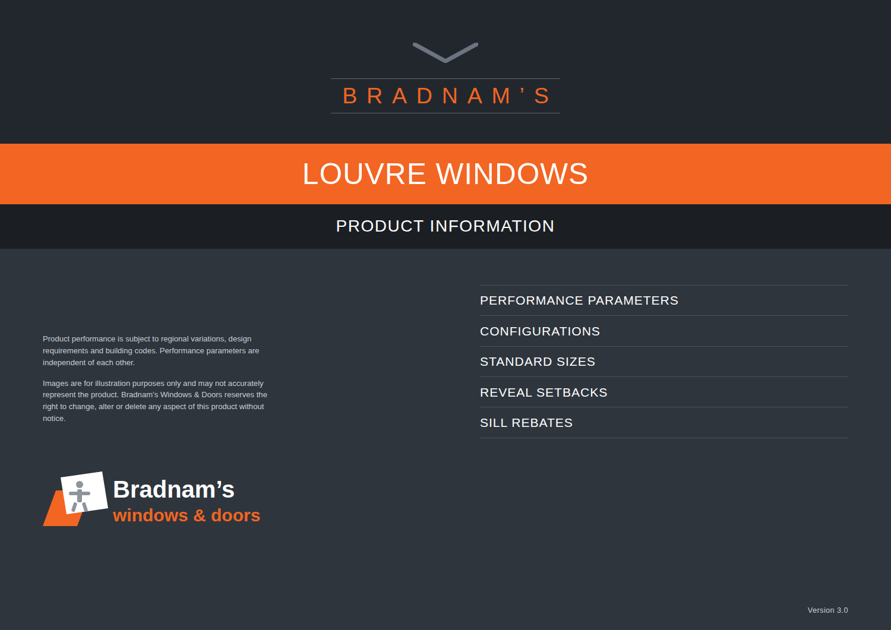BRADNAM’S
LOUVRE WINDOWS
PRODUCT INFORMATION
Product performance is subject to regional variations, design requirements and building codes. Performance parameters are independent of each other.
Images are for illustration purposes only and may not accurately represent the product. Bradnam’s Windows & Doors reserves the right to change, alter or delete any aspect of this product without notice.
Bradnam’s windows & doors
PERFORMANCE PARAMETERS
CONFIGURATIONS
STANDARD SIZES
REVEAL SETBACKS
SILL REBATES
Version 3.0